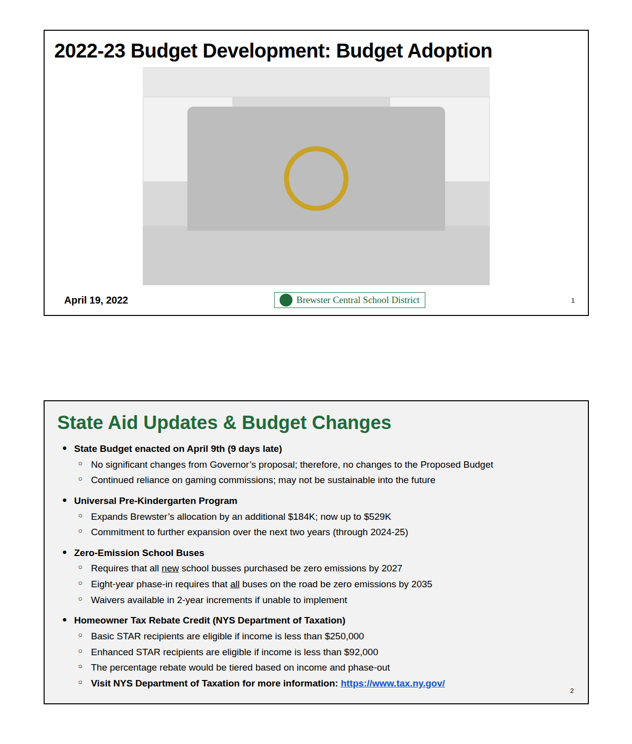2022-23 Budget Development: Budget Adoption
April 19, 2022
Brewster Central School District
1
State Aid Updates & Budget Changes
State Budget enacted on April 9th (9 days late)
No significant changes from Governor’s proposal; therefore, no changes to the Proposed Budget
Continued reliance on gaming commissions; may not be sustainable into the future
Universal Pre-Kindergarten Program
Expands Brewster’s allocation by an additional $184K; now up to $529K
Commitment to further expansion over the next two years (through 2024-25)
Zero-Emission School Buses
Requires that all new school busses purchased be zero emissions by 2027
Eight-year phase-in requires that all buses on the road be zero emissions by 2035
Waivers available in 2-year increments if unable to implement
Homeowner Tax Rebate Credit (NYS Department of Taxation)
Basic STAR recipients are eligible if income is less than $250,000
Enhanced STAR recipients are eligible if income is less than $92,000
The percentage rebate would be tiered based on income and phase-out
Visit NYS Department of Taxation for more information: https://www.tax.ny.gov/
2